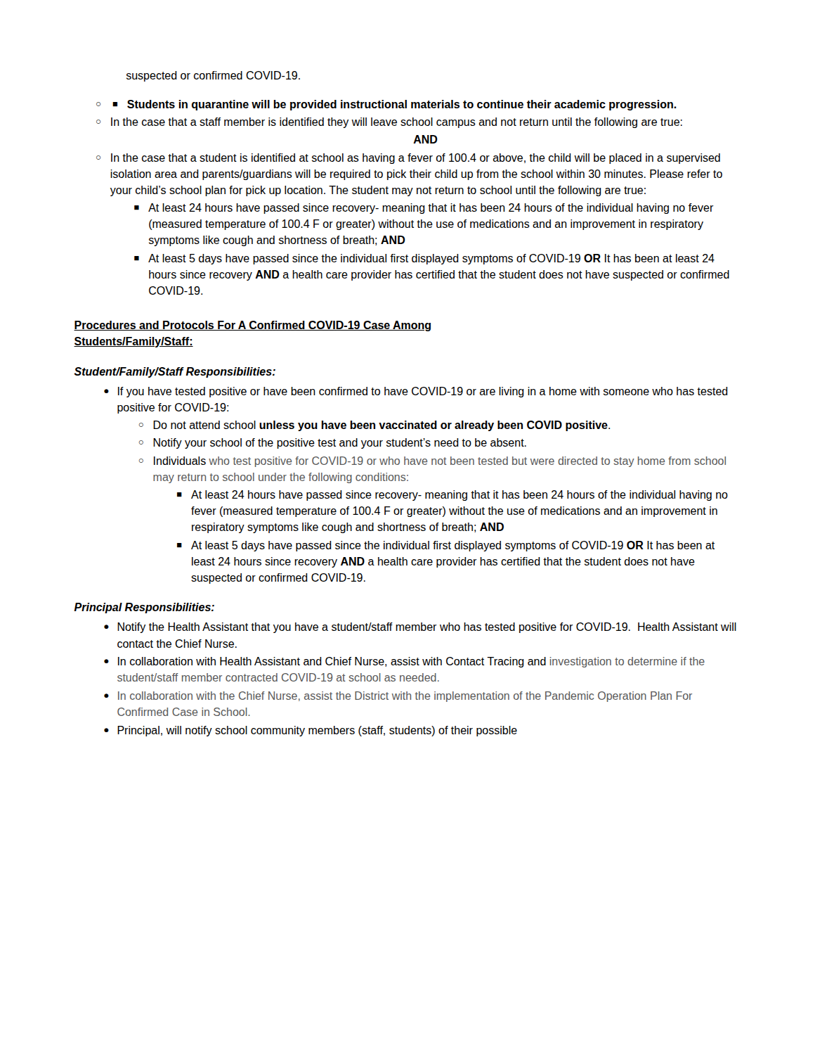suspected or confirmed COVID-19.
Students in quarantine will be provided instructional materials to continue their academic progression.
In the case that a staff member is identified they will leave school campus and not return until the following are true:
AND
In the case that a student is identified at school as having a fever of 100.4 or above, the child will be placed in a supervised isolation area and parents/guardians will be required to pick their child up from the school within 30 minutes. Please refer to your child’s school plan for pick up location. The student may not return to school until the following are true:
At least 24 hours have passed since recovery- meaning that it has been 24 hours of the individual having no fever (measured temperature of 100.4 F or greater) without the use of medications and an improvement in respiratory symptoms like cough and shortness of breath; AND
At least 5 days have passed since the individual first displayed symptoms of COVID-19 OR It has been at least 24 hours since recovery AND a health care provider has certified that the student does not have suspected or confirmed COVID-19.
Procedures and Protocols For A Confirmed COVID-19 Case Among
Students/Family/Staff:
Student/Family/Staff Responsibilities:
If you have tested positive or have been confirmed to have COVID-19 or are living in a home with someone who has tested positive for COVID-19:
Do not attend school unless you have been vaccinated or already been COVID positive.
Notify your school of the positive test and your student’s need to be absent.
Individuals who test positive for COVID-19 or who have not been tested but were directed to stay home from school may return to school under the following conditions:
At least 24 hours have passed since recovery- meaning that it has been 24 hours of the individual having no fever (measured temperature of 100.4 F or greater) without the use of medications and an improvement in respiratory symptoms like cough and shortness of breath; AND
At least 5 days have passed since the individual first displayed symptoms of COVID-19 OR It has been at least 24 hours since recovery AND a health care provider has certified that the student does not have suspected or confirmed COVID-19.
Principal Responsibilities:
Notify the Health Assistant that you have a student/staff member who has tested positive for COVID-19. Health Assistant will contact the Chief Nurse.
In collaboration with Health Assistant and Chief Nurse, assist with Contact Tracing and investigation to determine if the student/staff member contracted COVID-19 at school as needed.
In collaboration with the Chief Nurse, assist the District with the implementation of the Pandemic Operation Plan For Confirmed Case in School.
Principal, will notify school community members (staff, students) of their possible